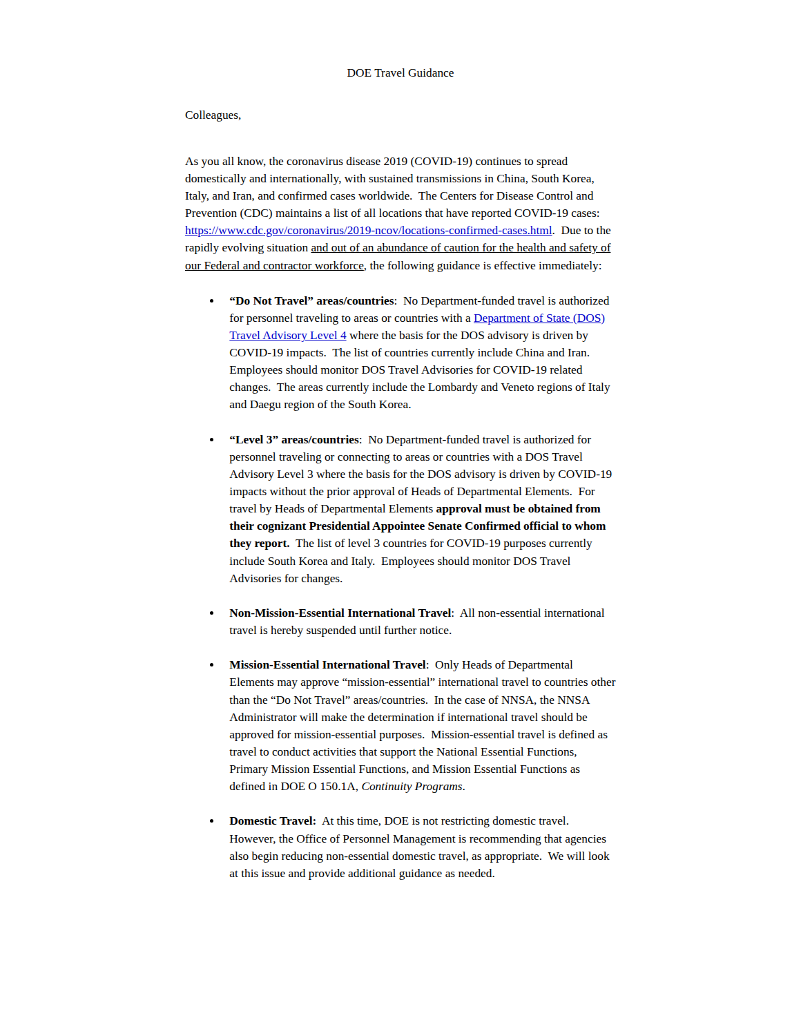DOE Travel Guidance
Colleagues,
As you all know, the coronavirus disease 2019 (COVID-19) continues to spread domestically and internationally, with sustained transmissions in China, South Korea, Italy, and Iran, and confirmed cases worldwide. The Centers for Disease Control and Prevention (CDC) maintains a list of all locations that have reported COVID-19 cases: https://www.cdc.gov/coronavirus/2019-ncov/locations-confirmed-cases.html. Due to the rapidly evolving situation and out of an abundance of caution for the health and safety of our Federal and contractor workforce, the following guidance is effective immediately:
“Do Not Travel” areas/countries: No Department-funded travel is authorized for personnel traveling to areas or countries with a Department of State (DOS) Travel Advisory Level 4 where the basis for the DOS advisory is driven by COVID-19 impacts. The list of countries currently include China and Iran. Employees should monitor DOS Travel Advisories for COVID-19 related changes. The areas currently include the Lombardy and Veneto regions of Italy and Daegu region of the South Korea.
“Level 3” areas/countries: No Department-funded travel is authorized for personnel traveling or connecting to areas or countries with a DOS Travel Advisory Level 3 where the basis for the DOS advisory is driven by COVID-19 impacts without the prior approval of Heads of Departmental Elements. For travel by Heads of Departmental Elements approval must be obtained from their cognizant Presidential Appointee Senate Confirmed official to whom they report. The list of level 3 countries for COVID-19 purposes currently include South Korea and Italy. Employees should monitor DOS Travel Advisories for changes.
Non-Mission-Essential International Travel: All non-essential international travel is hereby suspended until further notice.
Mission-Essential International Travel: Only Heads of Departmental Elements may approve “mission-essential” international travel to countries other than the “Do Not Travel” areas/countries. In the case of NNSA, the NNSA Administrator will make the determination if international travel should be approved for mission-essential purposes. Mission-essential travel is defined as travel to conduct activities that support the National Essential Functions, Primary Mission Essential Functions, and Mission Essential Functions as defined in DOE O 150.1A, Continuity Programs.
Domestic Travel: At this time, DOE is not restricting domestic travel. However, the Office of Personnel Management is recommending that agencies also begin reducing non-essential domestic travel, as appropriate. We will look at this issue and provide additional guidance as needed.